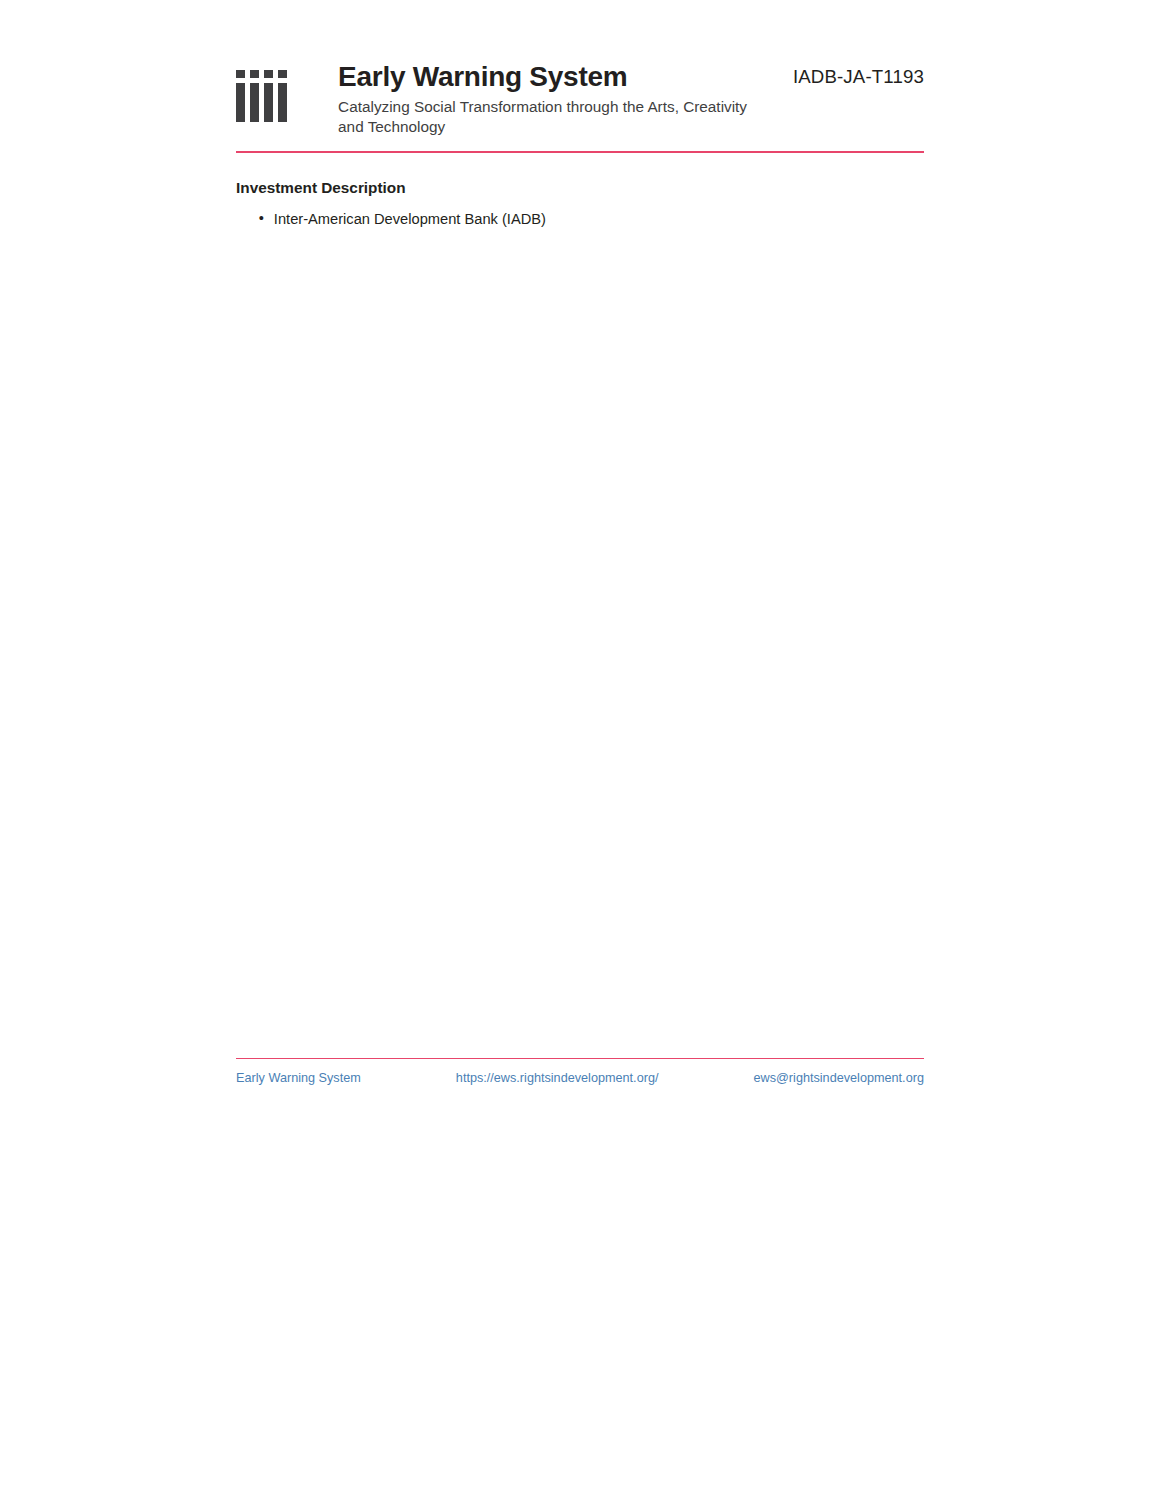Early Warning System
Catalyzing Social Transformation through the Arts, Creativity and Technology
IADB-JA-T1193
Investment Description
Inter-American Development Bank (IADB)
Early Warning System
https://ews.rightsindevelopment.org/
ews@rightsindevelopment.org